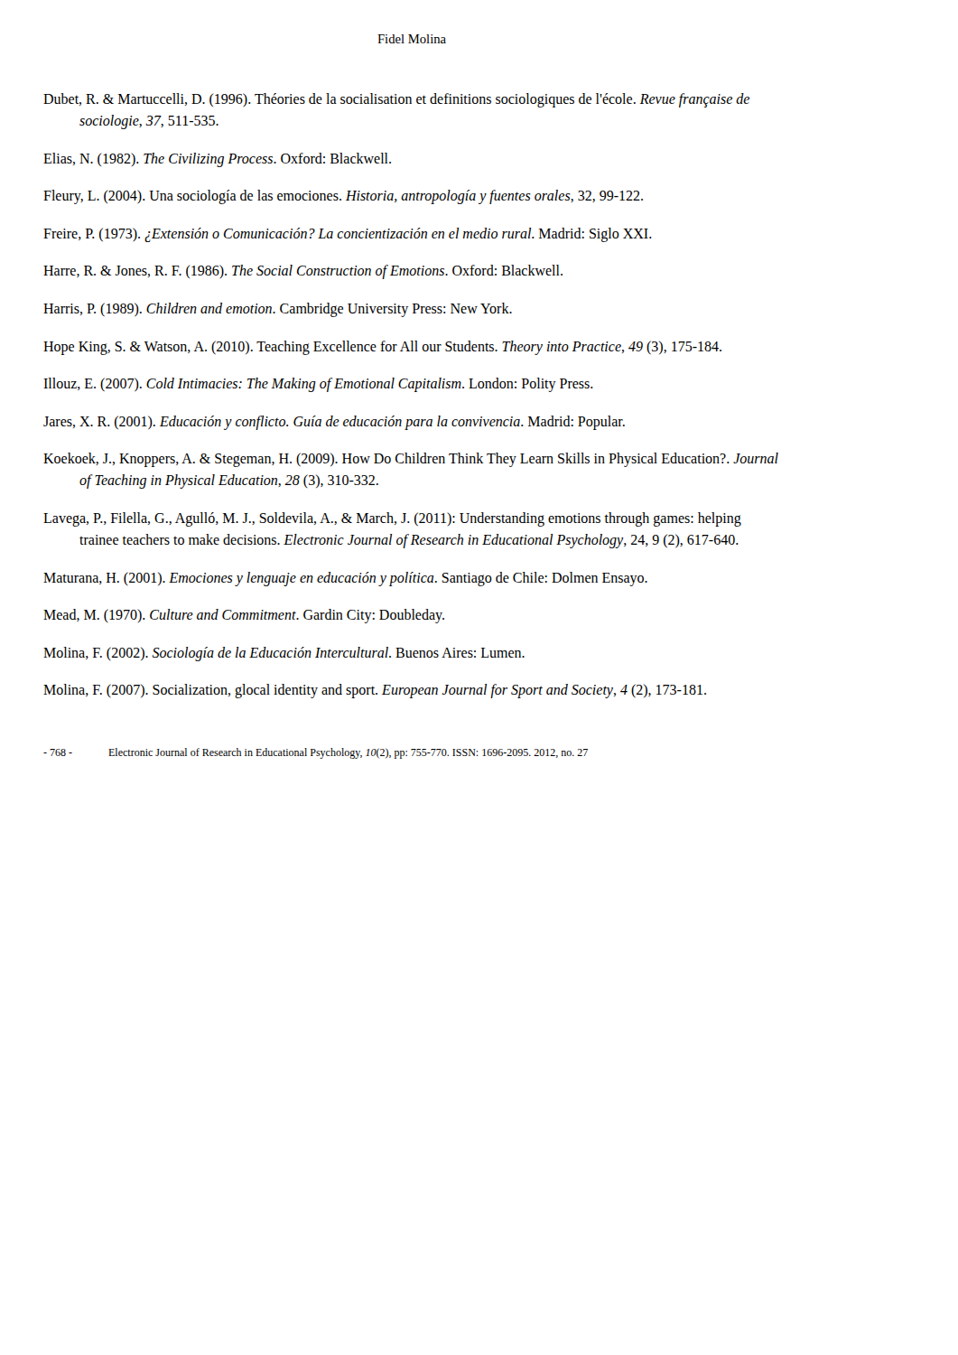Fidel Molina
Dubet, R. & Martuccelli, D. (1996). Théories de la socialisation et definitions sociologiques de l'école. Revue française de sociologie, 37, 511-535.
Elias, N. (1982). The Civilizing Process. Oxford: Blackwell.
Fleury, L. (2004). Una sociología de las emociones. Historia, antropología y fuentes orales, 32, 99-122.
Freire, P. (1973). ¿Extensión o Comunicación? La concientización en el medio rural. Madrid: Siglo XXI.
Harre, R. & Jones, R. F. (1986). The Social Construction of Emotions. Oxford: Blackwell.
Harris, P. (1989). Children and emotion. Cambridge University Press: New York.
Hope King, S. & Watson, A. (2010). Teaching Excellence for All our Students. Theory into Practice, 49 (3), 175-184.
Illouz, E. (2007). Cold Intimacies: The Making of Emotional Capitalism. London: Polity Press.
Jares, X. R. (2001). Educación y conflicto. Guía de educación para la convivencia. Madrid: Popular.
Koekoek, J., Knoppers, A. & Stegeman, H. (2009). How Do Children Think They Learn Skills in Physical Education?. Journal of Teaching in Physical Education, 28 (3), 310-332.
Lavega, P., Filella, G., Agulló, M. J., Soldevila, A., & March, J. (2011): Understanding emotions through games: helping trainee teachers to make decisions. Electronic Journal of Research in Educational Psychology, 24, 9 (2), 617-640.
Maturana, H. (2001). Emociones y lenguaje en educación y política. Santiago de Chile: Dolmen Ensayo.
Mead, M. (1970). Culture and Commitment. Gardin City: Doubleday.
Molina, F. (2002). Sociología de la Educación Intercultural. Buenos Aires: Lumen.
Molina, F. (2007). Socialization, glocal identity and sport. European Journal for Sport and Society, 4 (2), 173-181.
- 768 - Electronic Journal of Research in Educational Psychology, 10(2), pp: 755-770. ISSN: 1696-2095. 2012, no. 27